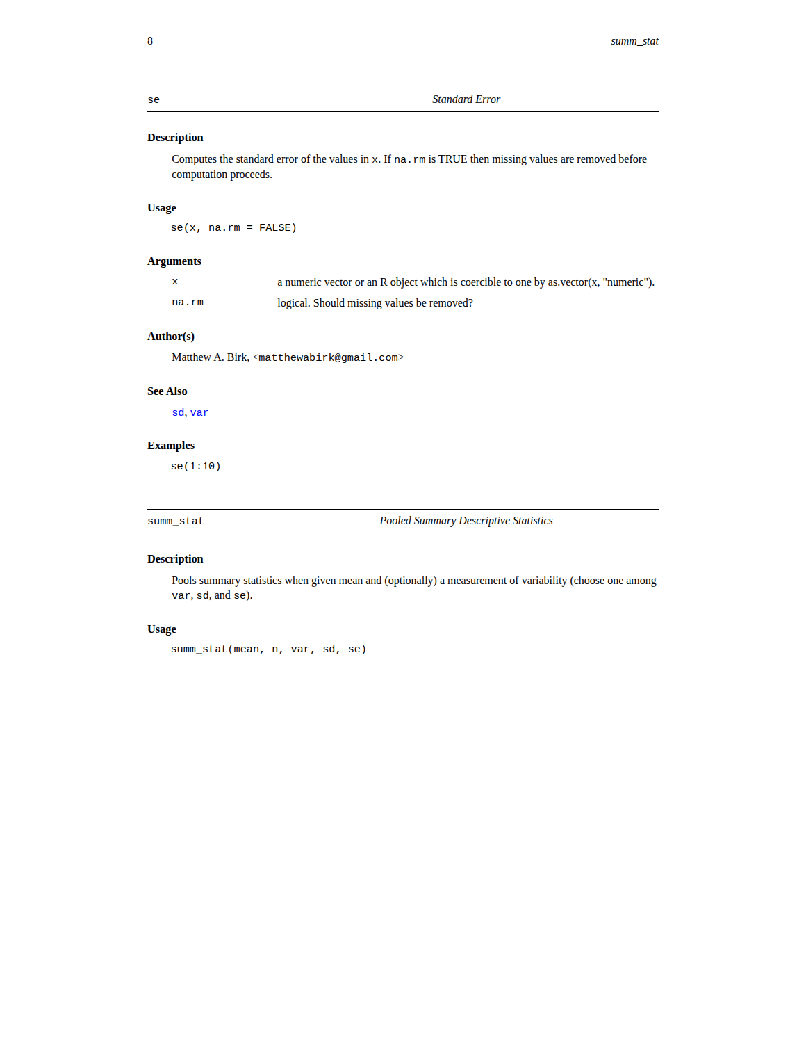8 summ_stat
se
Standard Error
Description
Computes the standard error of the values in x. If na.rm is TRUE then missing values are removed before computation proceeds.
Usage
se(x, na.rm = FALSE)
Arguments
x
a numeric vector or an R object which is coercible to one by as.vector(x, "numeric").
na.rm
logical. Should missing values be removed?
Author(s)
Matthew A. Birk, <matthewabirk@gmail.com>
See Also
sd, var
Examples
se(1:10)
summ_stat
Pooled Summary Descriptive Statistics
Description
Pools summary statistics when given mean and (optionally) a measurement of variability (choose one among var, sd, and se).
Usage
summ_stat(mean, n, var, sd, se)